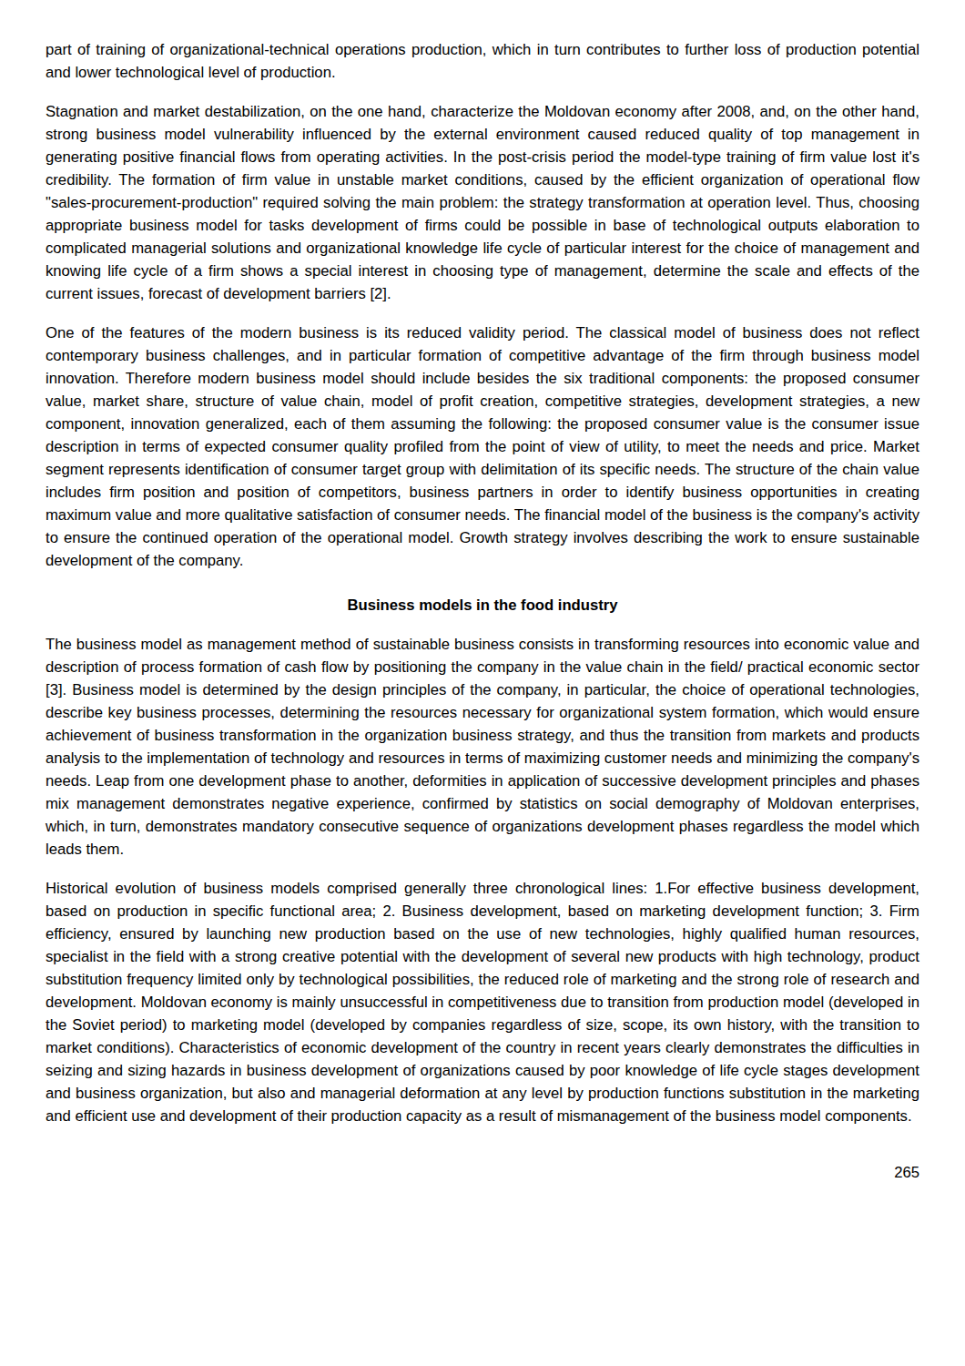part of training of organizational-technical operations production, which in turn contributes to further loss of production potential and lower technological level of production.
Stagnation and market destabilization, on the one hand, characterize the Moldovan economy after 2008, and, on the other hand, strong business model vulnerability influenced by the external environment caused reduced quality of top management in generating positive financial flows from operating activities. In the post-crisis period the model-type training of firm value lost it's credibility. The formation of firm value in unstable market conditions, caused by the efficient organization of operational flow "sales-procurement-production" required solving the main problem: the strategy transformation at operation level. Thus, choosing appropriate business model for tasks development of firms could be possible in base of technological outputs elaboration to complicated managerial solutions and organizational knowledge life cycle of particular interest for the choice of management and knowing life cycle of a firm shows a special interest in choosing type of management, determine the scale and effects of the current issues, forecast of development barriers [2].
One of the features of the modern business is its reduced validity period. The classical model of business does not reflect contemporary business challenges, and in particular formation of competitive advantage of the firm through business model innovation. Therefore modern business model should include besides the six traditional components: the proposed consumer value, market share, structure of value chain, model of profit creation, competitive strategies, development strategies, a new component, innovation generalized, each of them assuming the following: the proposed consumer value is the consumer issue description in terms of expected consumer quality profiled from the point of view of utility, to meet the needs and price. Market segment represents identification of consumer target group with delimitation of its specific needs. The structure of the chain value includes firm position and position of competitors, business partners in order to identify business opportunities in creating maximum value and more qualitative satisfaction of consumer needs. The financial model of the business is the company's activity to ensure the continued operation of the operational model. Growth strategy involves describing the work to ensure sustainable development of the company.
Business models in the food industry
The business model as management method of sustainable business consists in transforming resources into economic value and description of process formation of cash flow by positioning the company in the value chain in the field/ practical economic sector [3]. Business model is determined by the design principles of the company, in particular, the choice of operational technologies, describe key business processes, determining the resources necessary for organizational system formation, which would ensure achievement of business transformation in the organization business strategy, and thus the transition from markets and products analysis to the implementation of technology and resources in terms of maximizing customer needs and minimizing the company's needs. Leap from one development phase to another, deformities in application of successive development principles and phases mix management demonstrates negative experience, confirmed by statistics on social demography of Moldovan enterprises, which, in turn, demonstrates mandatory consecutive sequence of organizations development phases regardless the model which leads them.
Historical evolution of business models comprised generally three chronological lines: 1.For effective business development, based on production in specific functional area; 2. Business development, based on marketing development function; 3. Firm efficiency, ensured by launching new production based on the use of new technologies, highly qualified human resources, specialist in the field with a strong creative potential with the development of several new products with high technology, product substitution frequency limited only by technological possibilities, the reduced role of marketing and the strong role of research and development. Moldovan economy is mainly unsuccessful in competitiveness due to transition from production model (developed in the Soviet period) to marketing model (developed by companies regardless of size, scope, its own history, with the transition to market conditions). Characteristics of economic development of the country in recent years clearly demonstrates the difficulties in seizing and sizing hazards in business development of organizations caused by poor knowledge of life cycle stages development and business organization, but also and managerial deformation at any level by production functions substitution in the marketing and efficient use and development of their production capacity as a result of mismanagement of the business model components.
265